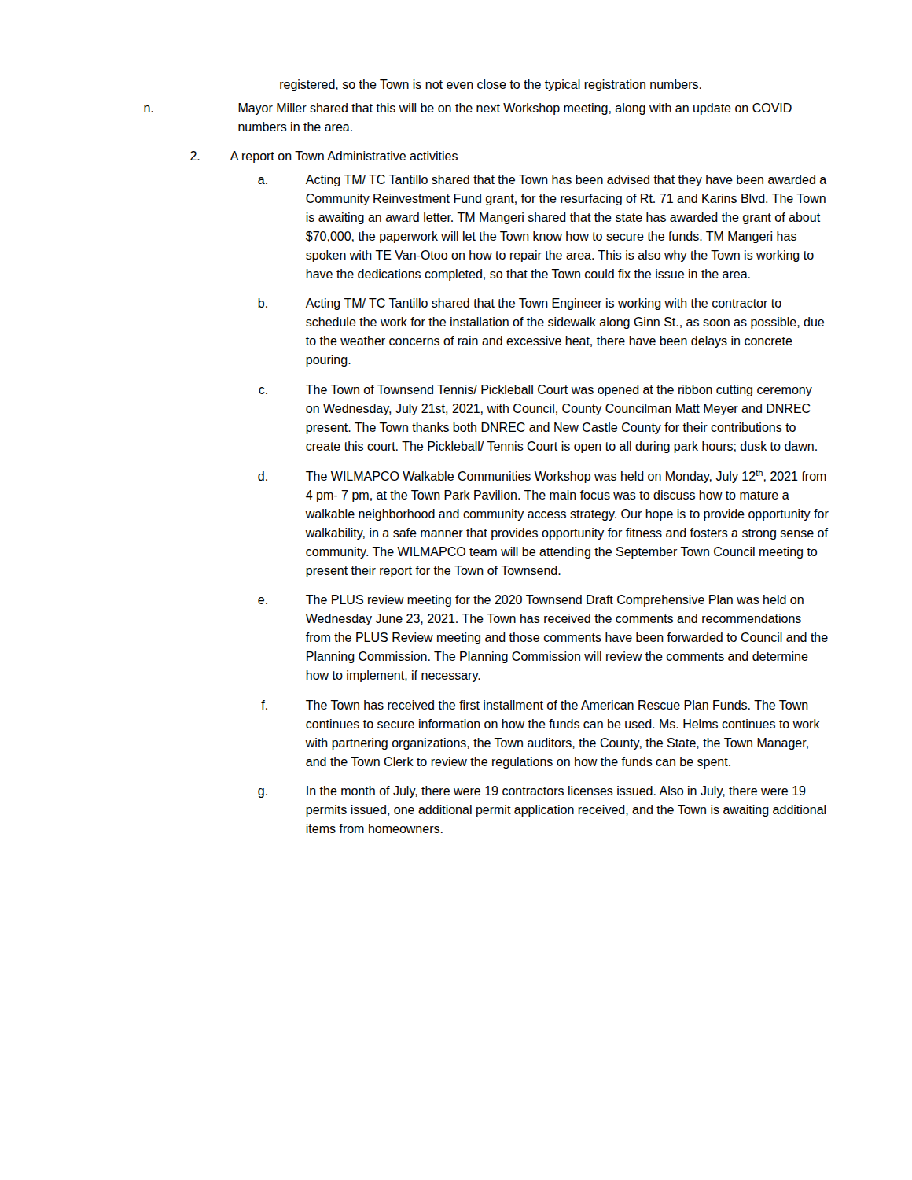registered, so the Town is not even close to the typical registration numbers.
n. Mayor Miller shared that this will be on the next Workshop meeting, along with an update on COVID numbers in the area.
A report on Town Administrative activities
Acting TM/ TC Tantillo shared that the Town has been advised that they have been awarded a Community Reinvestment Fund grant, for the resurfacing of Rt. 71 and Karins Blvd. The Town is awaiting an award letter. TM Mangeri shared that the state has awarded the grant of about $70,000, the paperwork will let the Town know how to secure the funds. TM Mangeri has spoken with TE Van-Otoo on how to repair the area. This is also why the Town is working to have the dedications completed, so that the Town could fix the issue in the area.
Acting TM/ TC Tantillo shared that the Town Engineer is working with the contractor to schedule the work for the installation of the sidewalk along Ginn St., as soon as possible, due to the weather concerns of rain and excessive heat, there have been delays in concrete pouring.
The Town of Townsend Tennis/ Pickleball Court was opened at the ribbon cutting ceremony on Wednesday, July 21st, 2021, with Council, County Councilman Matt Meyer and DNREC present. The Town thanks both DNREC and New Castle County for their contributions to create this court. The Pickleball/ Tennis Court is open to all during park hours; dusk to dawn.
The WILMAPCO Walkable Communities Workshop was held on Monday, July 12th, 2021 from 4 pm- 7 pm, at the Town Park Pavilion. The main focus was to discuss how to mature a walkable neighborhood and community access strategy. Our hope is to provide opportunity for walkability, in a safe manner that provides opportunity for fitness and fosters a strong sense of community. The WILMAPCO team will be attending the September Town Council meeting to present their report for the Town of Townsend.
The PLUS review meeting for the 2020 Townsend Draft Comprehensive Plan was held on Wednesday June 23, 2021. The Town has received the comments and recommendations from the PLUS Review meeting and those comments have been forwarded to Council and the Planning Commission. The Planning Commission will review the comments and determine how to implement, if necessary.
The Town has received the first installment of the American Rescue Plan Funds. The Town continues to secure information on how the funds can be used. Ms. Helms continues to work with partnering organizations, the Town auditors, the County, the State, the Town Manager, and the Town Clerk to review the regulations on how the funds can be spent.
In the month of July, there were 19 contractors licenses issued. Also in July, there were 19 permits issued, one additional permit application received, and the Town is awaiting additional items from homeowners.